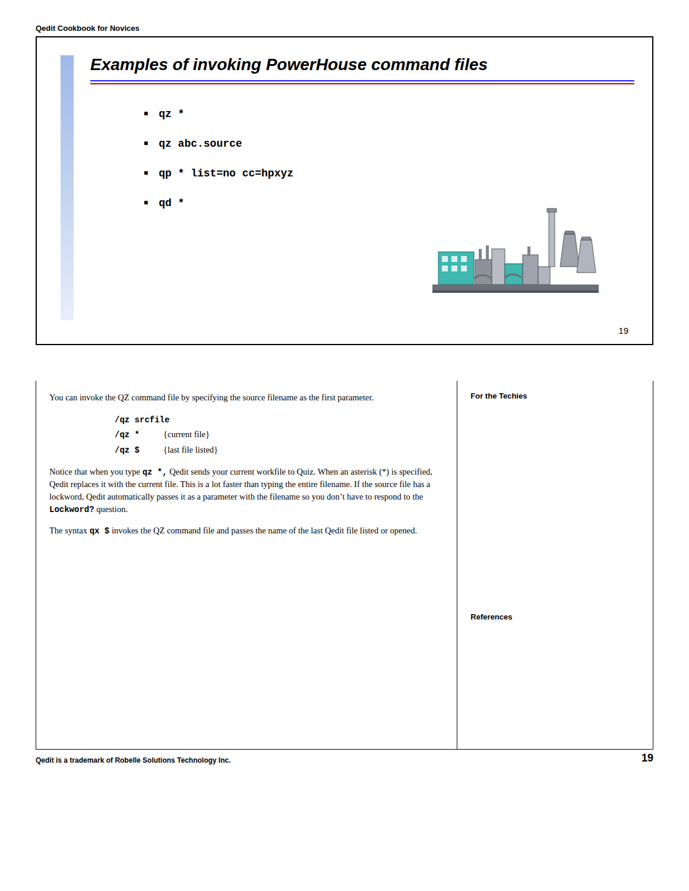Qedit Cookbook for Novices
Examples of invoking PowerHouse command files
qz *
qz abc.source
qp * list=no cc=hpxyz
qd *
19
You can invoke the QZ command file by specifying the source filename as the first parameter.
/qz srcfile
/qz *{current file}
/qz ${last file listed}
Notice that when you type qz *, Qedit sends your current workfile to Quiz. When an asterisk (*) is specified, Qedit replaces it with the current file. This is a lot faster than typing the entire filename. If the source file has a lockword, Qedit automatically passes it as a parameter with the filename so you don’t have to respond to the Lockword? question.
The syntax qx $ invokes the QZ command file and passes the name of the last Qedit file listed or opened.
For the Techies
References
Qedit is a trademark of Robelle Solutions Technology Inc.
19